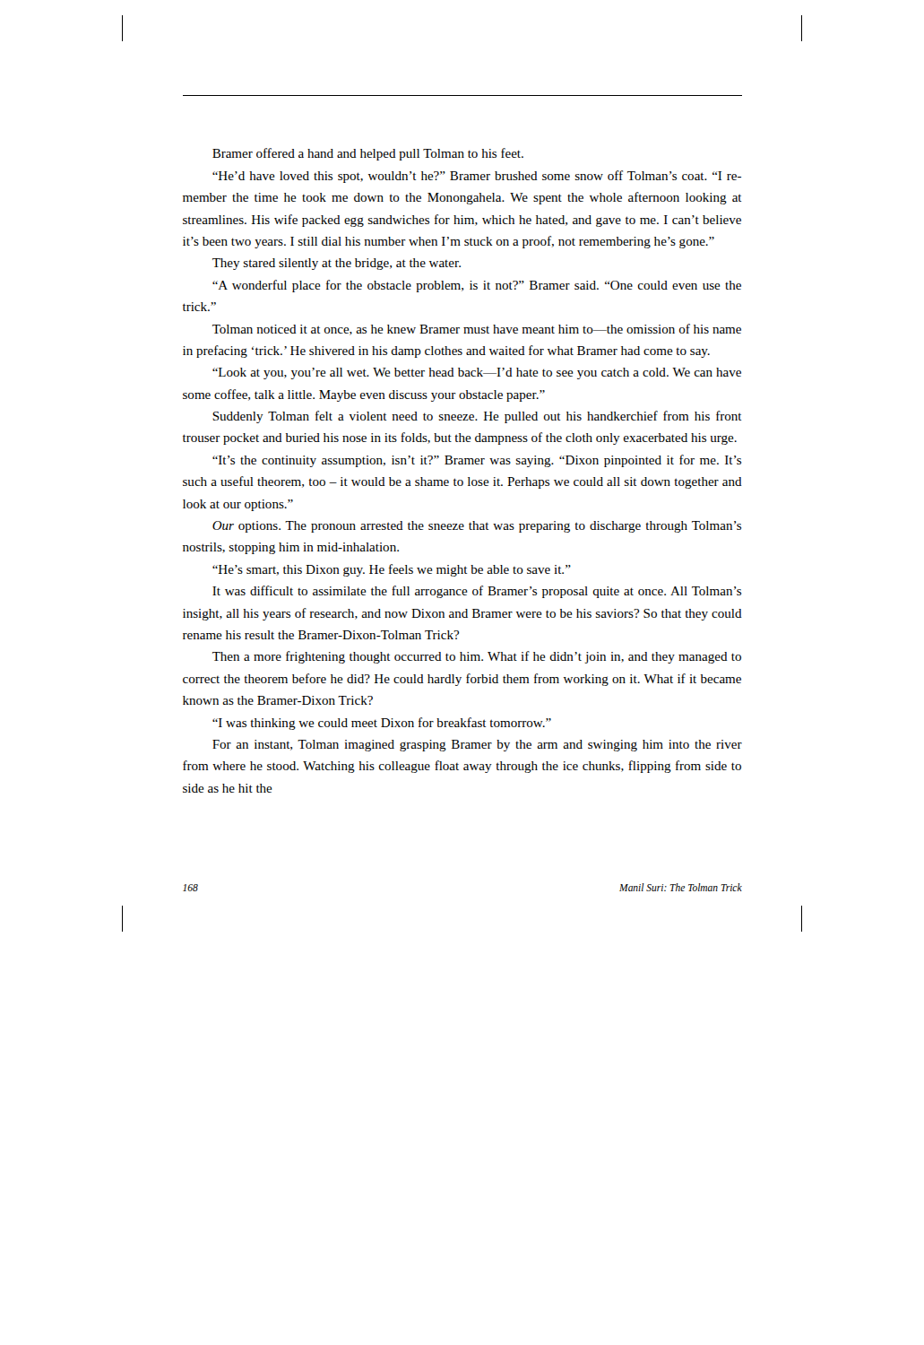Bramer offered a hand and helped pull Tolman to his feet.
“He’d have loved this spot, wouldn’t he?” Bramer brushed some snow off Tolman’s coat. “I remember the time he took me down to the Monongahela. We spent the whole afternoon looking at streamlines. His wife packed egg sandwiches for him, which he hated, and gave to me. I can’t believe it’s been two years. I still dial his number when I’m stuck on a proof, not remembering he’s gone.”
They stared silently at the bridge, at the water.
“A wonderful place for the obstacle problem, is it not?” Bramer said. “One could even use the trick.”
Tolman noticed it at once, as he knew Bramer must have meant him to—the omission of his name in prefacing ‘trick.’ He shivered in his damp clothes and waited for what Bramer had come to say.
“Look at you, you’re all wet. We better head back—I’d hate to see you catch a cold. We can have some coffee, talk a little. Maybe even discuss your obstacle paper.”
Suddenly Tolman felt a violent need to sneeze. He pulled out his handkerchief from his front trouser pocket and buried his nose in its folds, but the dampness of the cloth only exacerbated his urge.
“It’s the continuity assumption, isn’t it?” Bramer was saying. “Dixon pinpointed it for me. It’s such a useful theorem, too – it would be a shame to lose it. Perhaps we could all sit down together and look at our options.”
Our options. The pronoun arrested the sneeze that was preparing to discharge through Tolman’s nostrils, stopping him in mid-inhalation.
“He’s smart, this Dixon guy. He feels we might be able to save it.”
It was difficult to assimilate the full arrogance of Bramer’s proposal quite at once. All Tolman’s insight, all his years of research, and now Dixon and Bramer were to be his saviors? So that they could rename his result the Bramer-Dixon-Tolman Trick?
Then a more frightening thought occurred to him. What if he didn’t join in, and they managed to correct the theorem before he did? He could hardly forbid them from working on it. What if it became known as the Bramer-Dixon Trick?
“I was thinking we could meet Dixon for breakfast tomorrow.”
For an instant, Tolman imagined grasping Bramer by the arm and swinging him into the river from where he stood. Watching his colleague float away through the ice chunks, flipping from side to side as he hit the
168 Manil Suri: The Tolman Trick